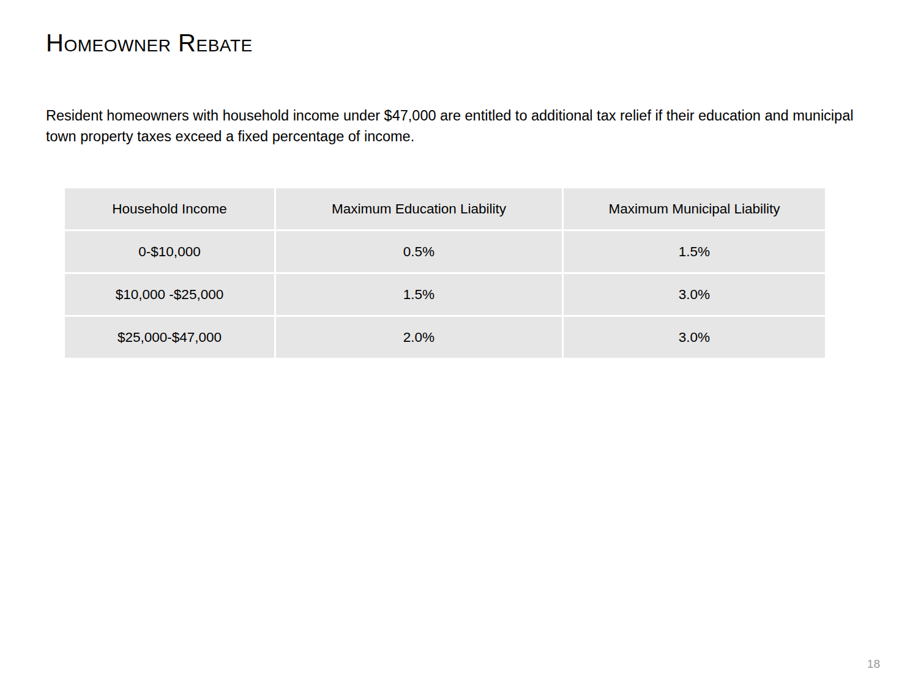Homeowner Rebate
Resident homeowners with household income under $47,000 are entitled to additional tax relief if their education and municipal town property taxes exceed a fixed percentage of income.
| Household Income | Maximum Education Liability | Maximum Municipal Liability |
| --- | --- | --- |
| 0-$10,000 | 0.5% | 1.5% |
| $10,000 -$25,000 | 1.5% | 3.0% |
| $25,000-$47,000 | 2.0% | 3.0% |
18